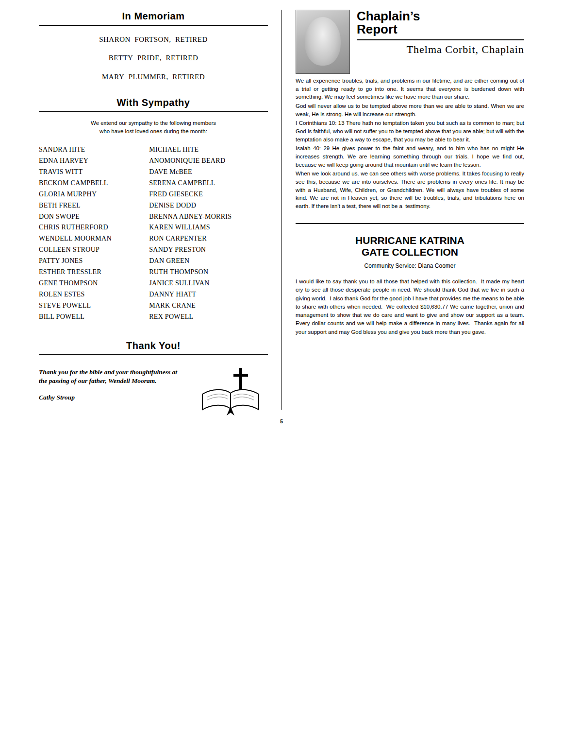In Memoriam
SHARON FORTSON, RETIRED
BETTY PRIDE, RETIRED
MARY PLUMMER, RETIRED
With Sympathy
We extend our sympathy to the following members
who have lost loved ones during the month:
| SANDRA HITE | MICHAEL HITE |
| EDNA HARVEY | ANOMONIQUIE BEARD |
| TRAVIS WITT | DAVE McBEE |
| BECKOM CAMPBELL | SERENA CAMPBELL |
| GLORIA MURPHY | FRED GIESECKE |
| BETH FREEL | DENISE DODD |
| DON SWOPE | BRENNA ABNEY-MORRIS |
| CHRIS RUTHERFORD | KAREN WILLIAMS |
| WENDELL MOORMAN | RON CARPENTER |
| COLLEEN STROUP | SANDY PRESTON |
| PATTY JONES | DAN GREEN |
| ESTHER TRESSLER | RUTH THOMPSON |
| GENE THOMPSON | JANICE SULLIVAN |
| ROLEN ESTES | DANNY HIATT |
| STEVE POWELL | MARK CRANE |
| BILL POWELL | REX POWELL |
Thank You!
Thank you for the bible and your thoughtfulness at the passing of our father, Wendell Mooram.
Cathy Stroup
Chaplain’s
Report
Thelma Corbit, Chaplain
We all experience troubles, trials, and problems in our lifetime, and are either coming out of a trial or getting ready to go into one. It seems that everyone is burdened down with something. We may feel sometimes like we have more than our share.
God will never allow us to be tempted above more than we are able to stand. When we are weak, He is strong. He will increase our strength.
I Corinthians 10: 13 There hath no temptation taken you but such as is common to man; but God is faithful, who will not suffer you to be tempted above that you are able; but will with the temptation also make a way to escape, that you may be able to bear it.
Isaiah 40: 29 He gives power to the faint and weary, and to him who has no might He increases strength. We are learning something through our trials. I hope we find out, because we will keep going around that mountain until we learn the lesson.
When we look around us. we can see others with worse problems. It takes focusing to really see this, because we are into ourselves. There are problems in every ones life. It may be with a Husband, Wife, Children, or Grandchildren. We will always have troubles of some kind. We are not in Heaven yet, so there will be troubles, trials, and tribulations here on earth. If there isn’t a test, there will not be a testimony.
HURRICANE KATRINA
GATE COLLECTION
Community Service: Diana Coomer
I would like to say thank you to all those that helped with this collection. It made my heart cry to see all those desperate people in need. We should thank God that we live in such a giving world. I also thank God for the good job I have that provides me the means to be able to share with others when needed. We collected $10,630.77 We came together, union and management to show that we do care and want to give and show our support as a team. Every dollar counts and we will help make a difference in many lives. Thanks again for all your support and may God bless you and give you back more than you gave.
5